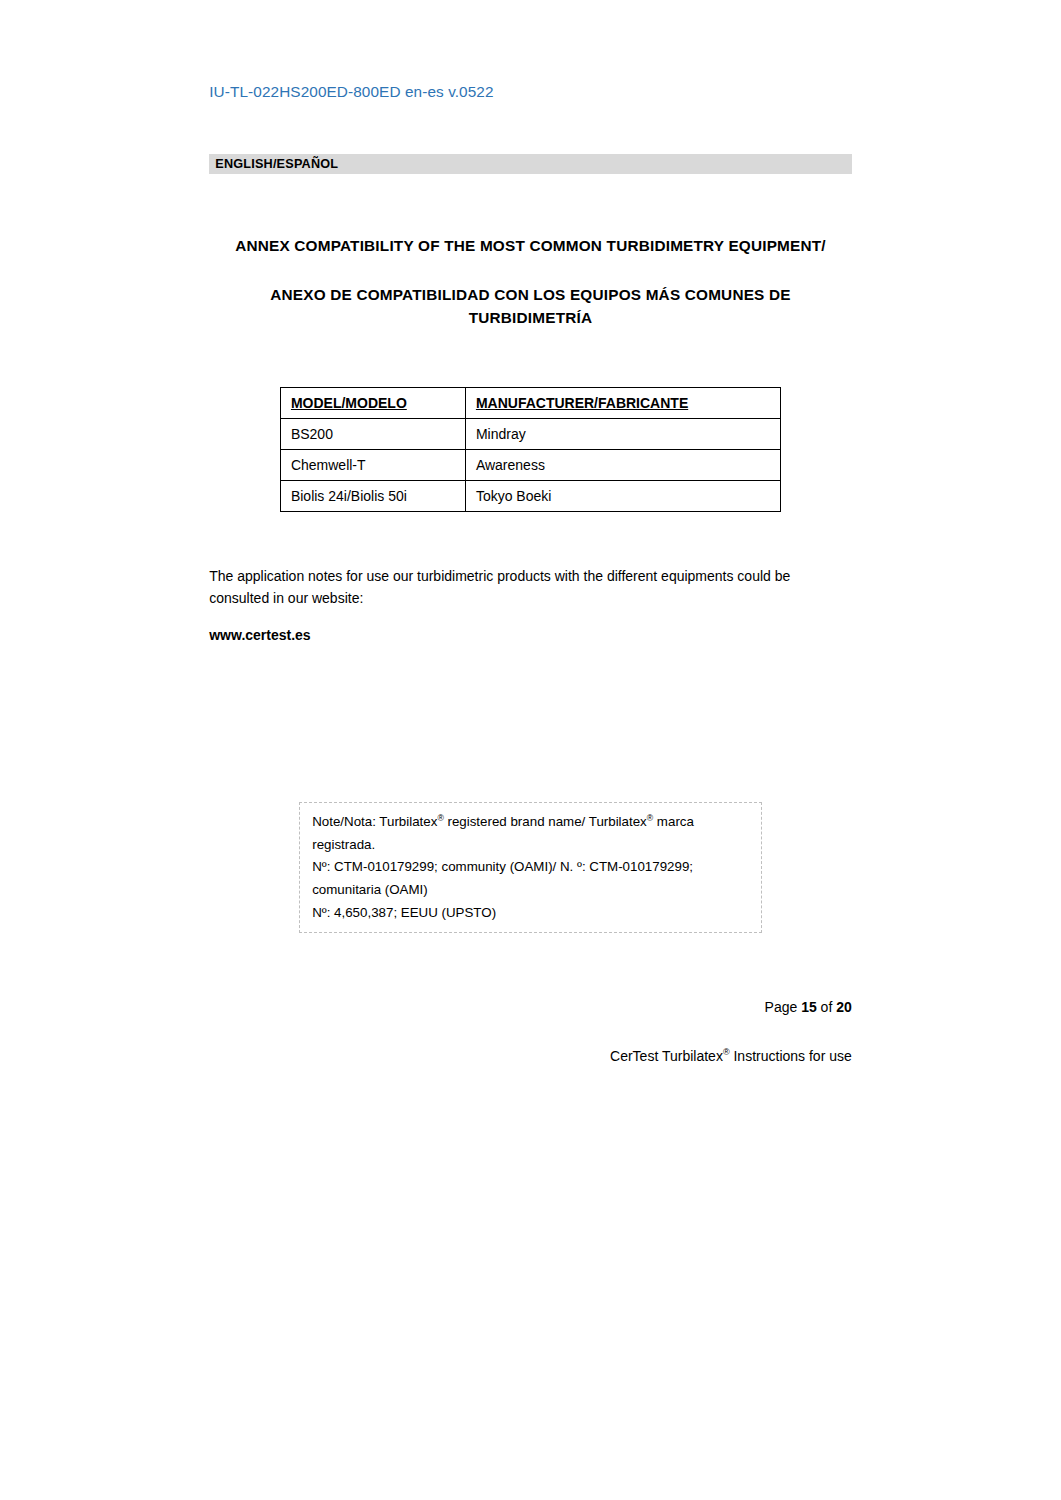IU-TL-022HS200ED-800ED en-es v.0522
ENGLISH/ESPAÑOL
ANNEX COMPATIBILITY OF THE MOST COMMON TURBIDIMETRY EQUIPMENT/ ANEXO DE COMPATIBILIDAD CON LOS EQUIPOS MÁS COMUNES DE TURBIDIMETRÍA
| MODEL/MODELO | MANUFACTURER/FABRICANTE |
| --- | --- |
| BS200 | Mindray |
| Chemwell-T | Awareness |
| Biolis 24i/Biolis 50i | Tokyo Boeki |
The application notes for use our turbidimetric products with the different equipments could be consulted in our website: www.certest.es
Note/Nota: Turbilatex® registered brand name/ Turbilatex® marca registrada.
Nº: CTM-010179299; community (OAMI)/ N. º: CTM-010179299; comunitaria (OAMI)
Nº: 4,650,387; EEUU (UPSTO)
Page 15 of 20
CerTest Turbilatex® Instructions for use